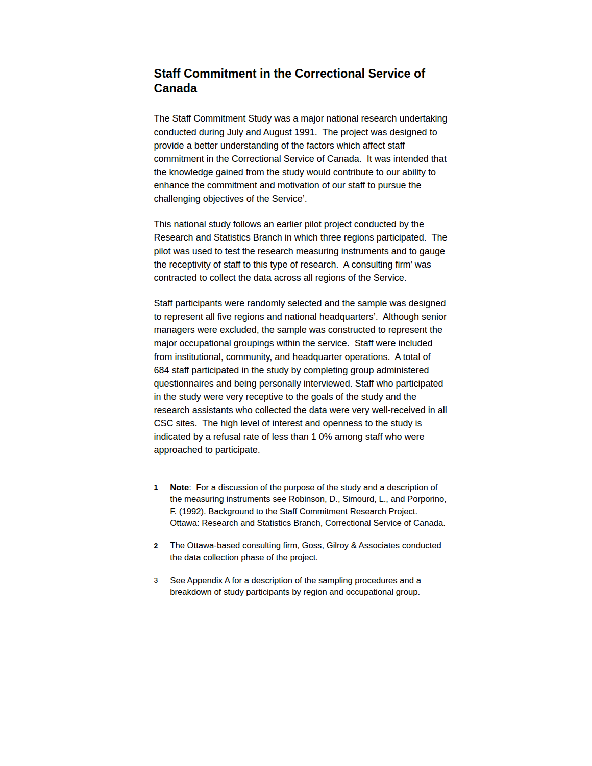Staff Commitment in the Correctional Service of Canada
The Staff Commitment Study was a major national research undertaking conducted during July and August 1991. The project was designed to provide a better understanding of the factors which affect staff commitment in the Correctional Service of Canada. It was intended that the knowledge gained from the study would contribute to our ability to enhance the commitment and motivation of our staff to pursue the challenging objectives of the Service’.
This national study follows an earlier pilot project conducted by the Research and Statistics Branch in which three regions participated. The pilot was used to test the research measuring instruments and to gauge the receptivity of staff to this type of research. A consulting firm’ was contracted to collect the data across all regions of the Service.
Staff participants were randomly selected and the sample was designed to represent all five regions and national headquarters’. Although senior managers were excluded, the sample was constructed to represent the major occupational groupings within the service. Staff were included from institutional, community, and headquarter operations. A total of 684 staff participated in the study by completing group administered questionnaires and being personally interviewed. Staff who participated in the study were very receptive to the goals of the study and the research assistants who collected the data were very well-received in all CSC sites. The high level of interest and openness to the study is indicated by a refusal rate of less than 1 0% among staff who were approached to participate.
1
Note: For a discussion of the purpose of the study and a description of the measuring instruments see Robinson, D., Simourd, L., and Porporino, F. (1992). Background to the Staff Commitment Research Project. Ottawa: Research and Statistics Branch, Correctional Service of Canada.
2
The Ottawa-based consulting firm, Goss, Gilroy & Associates conducted the data collection phase of the project.
3
See Appendix A for a description of the sampling procedures and a breakdown of study participants by region and occupational group.